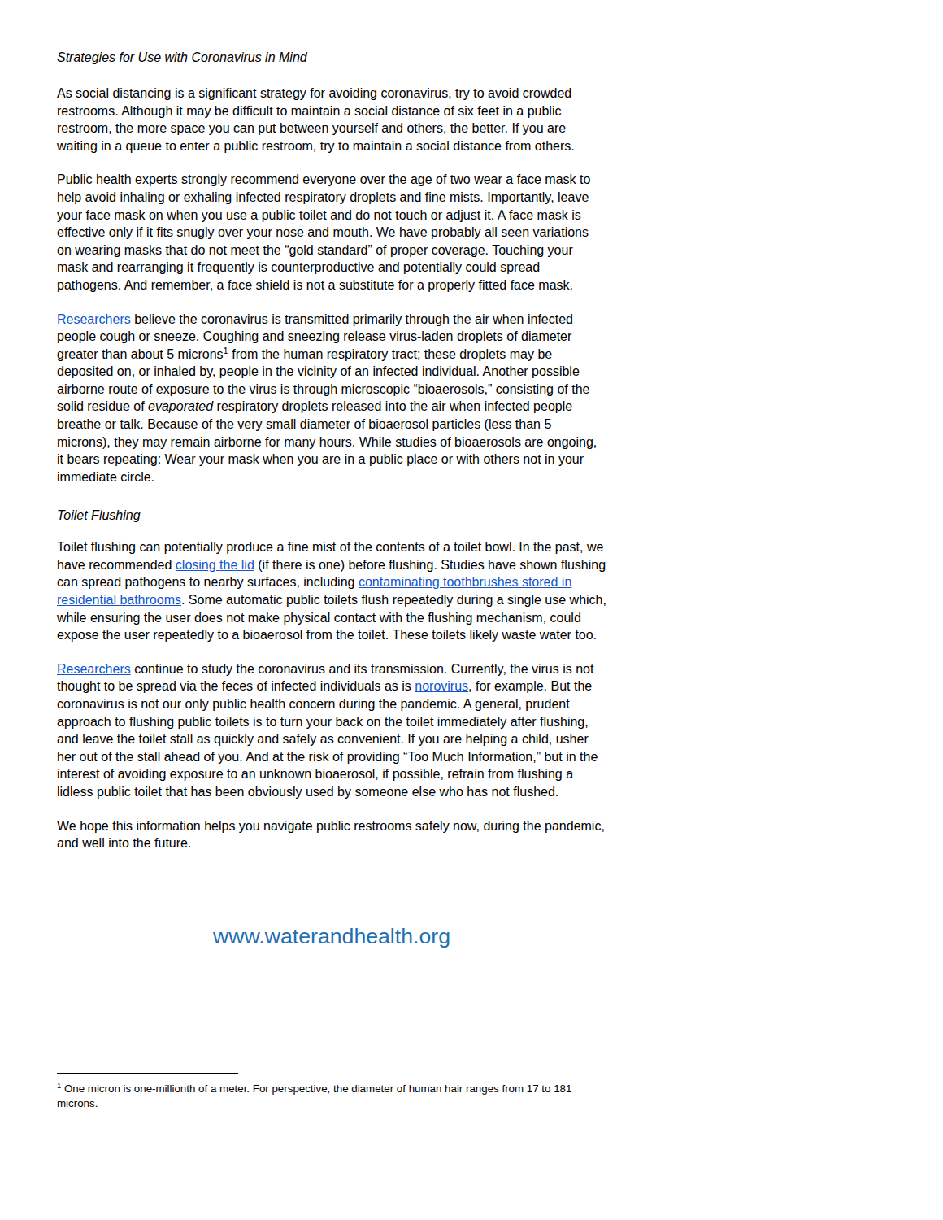Strategies for Use with Coronavirus in Mind
As social distancing is a significant strategy for avoiding coronavirus, try to avoid crowded restrooms. Although it may be difficult to maintain a social distance of six feet in a public restroom, the more space you can put between yourself and others, the better. If you are waiting in a queue to enter a public restroom, try to maintain a social distance from others.
Public health experts strongly recommend everyone over the age of two wear a face mask to help avoid inhaling or exhaling infected respiratory droplets and fine mists. Importantly, leave your face mask on when you use a public toilet and do not touch or adjust it. A face mask is effective only if it fits snugly over your nose and mouth. We have probably all seen variations on wearing masks that do not meet the “gold standard” of proper coverage. Touching your mask and rearranging it frequently is counterproductive and potentially could spread pathogens. And remember, a face shield is not a substitute for a properly fitted face mask.
Researchers believe the coronavirus is transmitted primarily through the air when infected people cough or sneeze. Coughing and sneezing release virus-laden droplets of diameter greater than about 5 microns1 from the human respiratory tract; these droplets may be deposited on, or inhaled by, people in the vicinity of an infected individual. Another possible airborne route of exposure to the virus is through microscopic “bioaerosols,” consisting of the solid residue of evaporated respiratory droplets released into the air when infected people breathe or talk. Because of the very small diameter of bioaerosol particles (less than 5 microns), they may remain airborne for many hours. While studies of bioaerosols are ongoing, it bears repeating: Wear your mask when you are in a public place or with others not in your immediate circle.
Toilet Flushing
Toilet flushing can potentially produce a fine mist of the contents of a toilet bowl. In the past, we have recommended closing the lid (if there is one) before flushing. Studies have shown flushing can spread pathogens to nearby surfaces, including contaminating toothbrushes stored in residential bathrooms. Some automatic public toilets flush repeatedly during a single use which, while ensuring the user does not make physical contact with the flushing mechanism, could expose the user repeatedly to a bioaerosol from the toilet. These toilets likely waste water too.
Researchers continue to study the coronavirus and its transmission. Currently, the virus is not thought to be spread via the feces of infected individuals as is norovirus, for example. But the coronavirus is not our only public health concern during the pandemic. A general, prudent approach to flushing public toilets is to turn your back on the toilet immediately after flushing, and leave the toilet stall as quickly and safely as convenient. If you are helping a child, usher her out of the stall ahead of you. And at the risk of providing “Too Much Information,” but in the interest of avoiding exposure to an unknown bioaerosol, if possible, refrain from flushing a lidless public toilet that has been obviously used by someone else who has not flushed.
We hope this information helps you navigate public restrooms safely now, during the pandemic, and well into the future.
www.waterandhealth.org
1 One micron is one-millionth of a meter. For perspective, the diameter of human hair ranges from 17 to 181 microns.